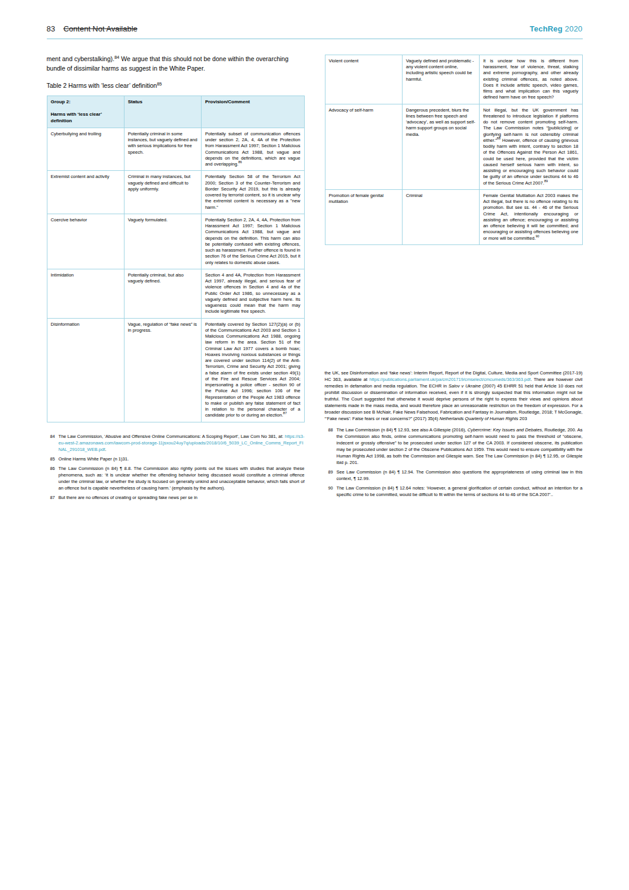83 Content Not Available
TechReg 2020
ment and cyberstalking).84 We argue that this should not be done within the overarching bundle of dissimilar harms as suggest in the White Paper.
Table 2 Harms with ‘less clear’ definition85
| Group 2: Harms with ‘less clear’ definition | Status | Provision/Comment |
| --- | --- | --- |
| Cyberbullying and trolling | Potentially criminal in some instances, but vaguely defined and with serious implications for free speech. | Potentially subset of communication offences under section 2, 2A, 4, 4A of the Protection from Harassment Act 1997; Section 1 Malicious Communications Act 1988, but vague and depends on the definitions, which are vague and overlapping. 86 |
| Extremist content and activity | Criminal in many instances, but vaguely defined and difficult to apply uniformly. | Potentially Section 58 of the Terrorism Act 2000; Section 3 of the Counter-Terrorism and Border Security Act 2019, but this is already covered by terrorist content, so it is unclear why the extremist content is necessary as a "new harm." |
| Coercive behavior | Vaguely formulated. | Potentially Section 2, 2A, 4, 4A, Protection from Harassment Act 1997; Section 1 Malicious Communications Act 1988, but vague and depends on the definition. This harm can also be potentially confused with existing offences, such as harassment. Further offence is found in section 76 of the Serious Crime Act 2015, but it only relates to domestic abuse cases. |
| Intimidation | Potentially criminal, but also vaguely defined. | Section 4 and 4A, Protection from Harassment Act 1997, already illegal, and serious fear of violence offences in Section 4 and 4a of the Public Order Act 1986, so unnecessary as a vaguely defined and subjective harm here. Its vagueness could mean that the harm may include legitimate free speech. |
| Disinformation | Vague, regulation of “fake news” is in progress. | Potentially covered by Section 127(2)(a) or (b) of the Communications Act 2003 and Section 1 Malicious Communications Act 1988, ongoing law reform in the area. Section 51 of the Criminal Law Act 1977 covers a bomb hoax; Hoaxes involving noxious substances or things are covered under section 114(2) of the Anti-Terrorism, Crime and Security Act 2001; giving a false alarm of fire exists under section 49(1) of the Fire and Rescue Services Act 2004; impersonating a police officer - section 90 of the Police Act 1996; section 106 of the Representation of the People Act 1983 offence to make or publish any false statement of fact in relation to the personal character of a candidate prior to or during an election. 87 |
84
The Law Commission, ‘Abusive and Offensive Online Communications: A Scoping Report’, Law Com No 381, at: https://s3-eu-west-2.amazonaws.com/lawcom-prod-storage-11jsxou24uy7q/uploads/2018/10/6_5039_LC_Online_Comms_Report_FINAL_291018_WEB.pdf.
85
Online Harms White Paper (n 1)31.
86
The Law Commission (n 84) ¶ 8.8. The Commission also rightly points out the issues with studies that analyze these phenomena, such as: ‘it is unclear whether the offending behavior being discussed would constitute a criminal offence under the criminal law, or whether the study is focused on generally unkind and unacceptable behavior, which falls short of an offence but is capable nevertheless of causing harm.’ (emphasis by the authors).
87
But there are no offences of creating or spreading fake news per se in
| Violent content | Vaguely defined and problematic - any violent content online, including artistic speech could be harmful. | It is unclear how this is different from harassment, fear of violence, threat, stalking and extreme pornography, and other already existing criminal offences, as noted above. Does it include artistic speech, video games, films and what implication can this vaguely defined harm have on free speech? |
| Advocacy of self-harm | Dangerous precedent, blurs the lines between free speech and ‘advocacy’, as well as support self-harm support groups on social media. | Not illegal, but the UK government has threatened to introduce legislation if platforms do not remove content promoting self-harm. The Law Commission notes “[publicizing] or glorifying self-harm is not ostensibly criminal either.” 88 However, offence of causing grievous bodily harm with intent, contrary to section 18 of the Offences Against the Person Act 1861, could be used here, provided that the victim caused herself serious harm with intent, so assisting or encouraging such behavior could be guilty of an offence under sections 44 to 46 of the Serious Crime Act 2007. 89 |
| Promotion of female genital mutilation | Criminal | Female Genital Mutilation Act 2003 makes the Act illegal, but there is no offence relating to its promotion. But see ss. 44 - 46 of the Serious Crime Act, intentionally encouraging or assisting an offence; encouraging or assisting an offence believing it will be committed; and encouraging or assisting offences believing one or more will be committed. 90 |
the UK, see Disinformation and ‘fake news’: Interim Report, Report of the Digital, Culture, Media and Sport Committee (2017-19) HC 363, available at https://publications.parliament.uk/pa/cm201719/cmselect/cmcumeds/363/363.pdf. There are however civil remedies in defamation and media regulation. The ECHR in Salov v Ukraine (2007) 45 EHRR 51 held that Article 10 does not prohibit discussion or dissemination of information received, even if it is strongly suspected that this information might not be truthful. The Court suggested that otherwise it would deprive persons of the right to express their views and opinions about statements made in the mass media, and would therefore place an unreasonable restriction on the freedom of expression. For a broader discussion see B McNair, Fake News Falsehood, Fabrication and Fantasy in Journalism, Routledge, 2018; T McGonagle, “‘Fake news’: False fears or real concerns?” (2017) 35(4) Netherlands Quarterly of Human Rights 203
88
The Law Commission (n 84) ¶ 12.93, see also A Gillespie (2016), Cybercrime: Key Issues and Debates, Routledge, 200. As the Commission also finds, online communications promoting self-harm would need to pass the threshold of “obscene, indecent or grossly offensive” to be prosecuted under section 127 of the CA 2003. If considered obscene, its publication may be prosecuted under section 2 of the Obscene Publications Act 1959. This would need to ensure compatibility with the Human Rights Act 1998, as both the Commission and Gilespie warn. See The Law Commission (n 84) ¶ 12.95, or Gilespie ibid p. 201.
89
See Law Commission (n 84) ¶ 12.94. The Commission also questions the appropriateness of using criminal law in this context, ¶ 12.99.
90
The Law Commission (n 84) ¶ 12.64 notes: ‘However, a general glorification of certain conduct, without an intention for a specific crime to be committed, would be difficult to fit within the terms of sections 44 to 46 of the SCA 2007’..